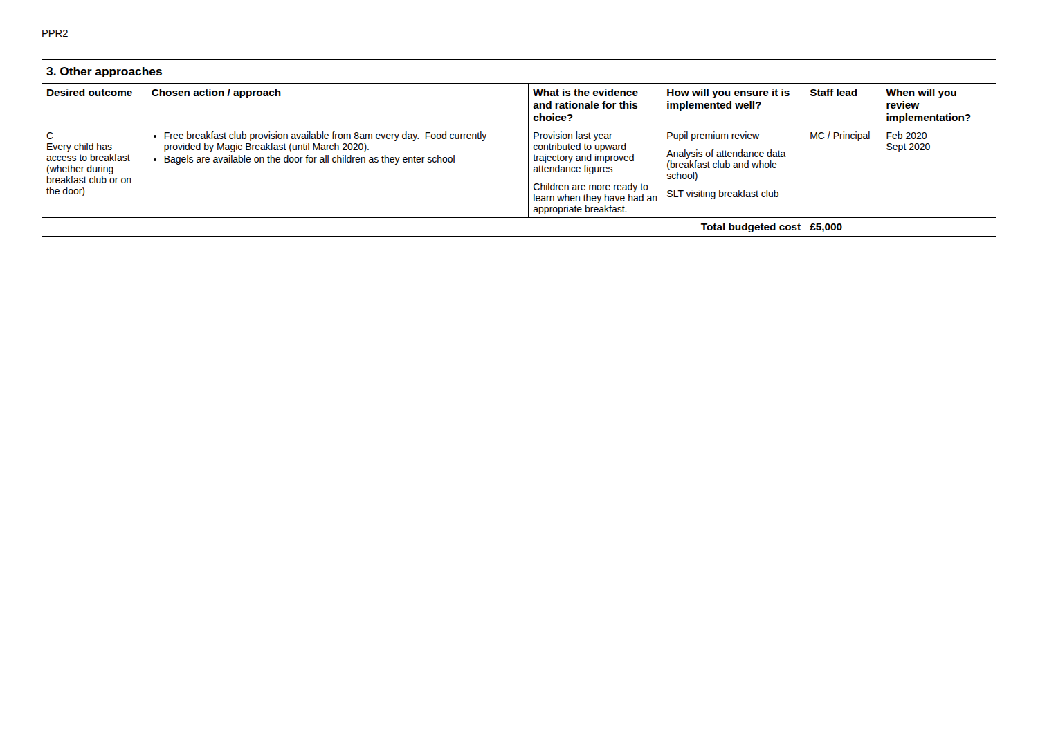PPR2
| 3. Other approaches |
| --- |
| Desired outcome | Chosen action / approach | What is the evidence and rationale for this choice? | How will you ensure it is implemented well? | Staff lead | When will you review implementation? |
| C Every child has access to breakfast (whether during breakfast club or on the door) | Free breakfast club provision available from 8am every day. Food currently provided by Magic Breakfast (until March 2020). Bagels are available on the door for all children as they enter school | Provision last year contributed to upward trajectory and improved attendance figures Children are more ready to learn when they have had an appropriate breakfast. | Pupil premium review Analysis of attendance data (breakfast club and whole school) SLT visiting breakfast club | MC / Principal | Feb 2020 Sept 2020 |
| Total budgeted cost | £5,000 |